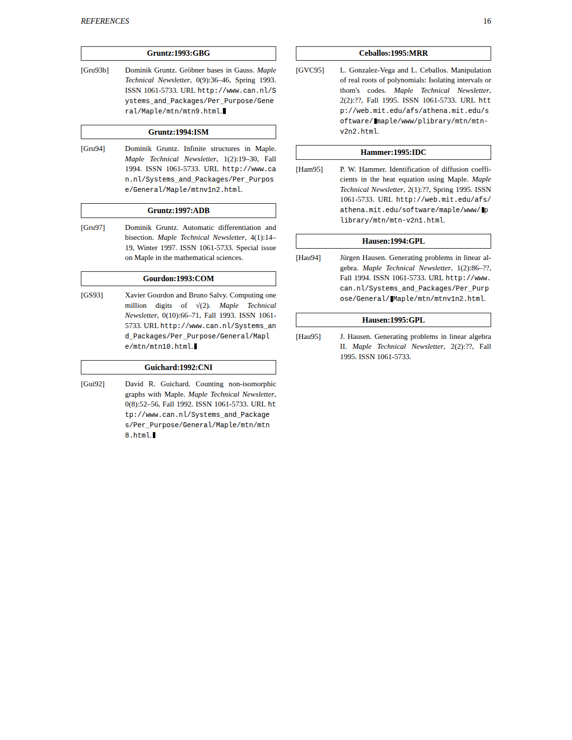REFERENCES 16
Gruntz:1993:GBG
[Gru93b]
Dominik Gruntz. Gröbner bases in Gauss. Maple Technical Newsletter, 0(9):36–46, Spring 1993. ISSN 1061-5733. URL http://www.can.nl/Systems_and_Packages/Per_Purpose/General/Maple/mtn/mtn9.html.
Gruntz:1994:ISM
[Gru94]
Dominik Gruntz. Infinite structures in Maple. Maple Technical Newsletter, 1(2):19–30, Fall 1994. ISSN 1061-5733. URL http://www.can.nl/Systems_and_Packages/Per_Purpose/General/Maple/mtnv1n2.html.
Gruntz:1997:ADB
[Gru97]
Dominik Gruntz. Automatic differentiation and bisection. Maple Technical Newsletter, 4(1):14–19, Winter 1997. ISSN 1061-5733. Special issue on Maple in the mathematical sciences.
Gourdon:1993:COM
[GS93]
Xavier Gourdon and Bruno Salvy. Computing one million digits of √(2). Maple Technical Newsletter, 0(10):66–71, Fall 1993. ISSN 1061-5733. URL http://www.can.nl/Systems_and_Packages/Per_Purpose/General/Maple/mtn/mtn10.html.
Guichard:1992:CNI
[Gui92]
David R. Guichard. Counting non-isomorphic graphs with Maple. Maple Technical Newsletter, 0(8):52–56, Fall 1992. ISSN 1061-5733. URL http://www.can.nl/Systems_and_Packages/Per_Purpose/General/Maple/mtn/mtn8.html.
Ceballos:1995:MRR
[GVC95]
L. Gonzalez-Vega and L. Ceballos. Manipulation of real roots of polynomials: Isolating intervals or thom's codes. Maple Technical Newsletter, 2(2):??, Fall 1995. ISSN 1061-5733. URL http://web.mit.edu/afs/athena.mit.edu/software/ maple/www/plibrary/mtn/mtn-v2n2.html.
Hammer:1995:IDC
[Ham95]
P. W. Hammer. Identification of diffusion coefficients in the heat equation using Maple. Maple Technical Newsletter, 2(1):??, Spring 1995. ISSN 1061-5733. URL http://web.mit.edu/afs/athena.mit.edu/software/maple/www/ plibrary/mtn/mtn-v2n1.html.
Hausen:1994:GPL
[Hau94]
Jürgen Hausen. Generating problems in linear algebra. Maple Technical Newsletter, 1(2):86–??, Fall 1994. ISSN 1061-5733. URL http://www.can.nl/Systems_and_Packages/Per_Purpose/General/ Maple/mtn/mtnv1n2.html.
Hausen:1995:GPL
[Hau95]
J. Hausen. Generating problems in linear algebra II. Maple Technical Newsletter, 2(2):??, Fall 1995. ISSN 1061-5733.